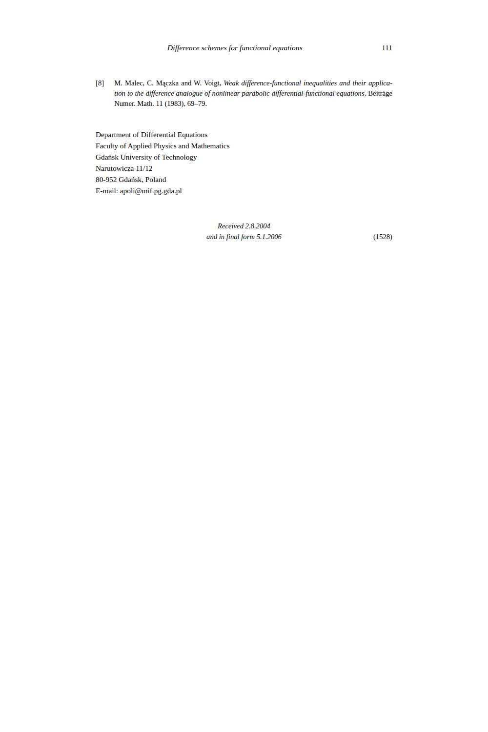Difference schemes for functional equations
111
[8]
M. Malec, C. Mączka and W. Voigt, Weak difference-functional inequalities and their application to the difference analogue of nonlinear parabolic differential-functional equations, Beiträge Numer. Math. 11 (1983), 69–79.
Department of Differential Equations
Faculty of Applied Physics and Mathematics
Gdańsk University of Technology
Narutowicza 11/12
80-952 Gdańsk, Poland
E-mail: apoli@mif.pg.gda.pl
Received 2.8.2004
and in final form 5.1.2006 (1528)